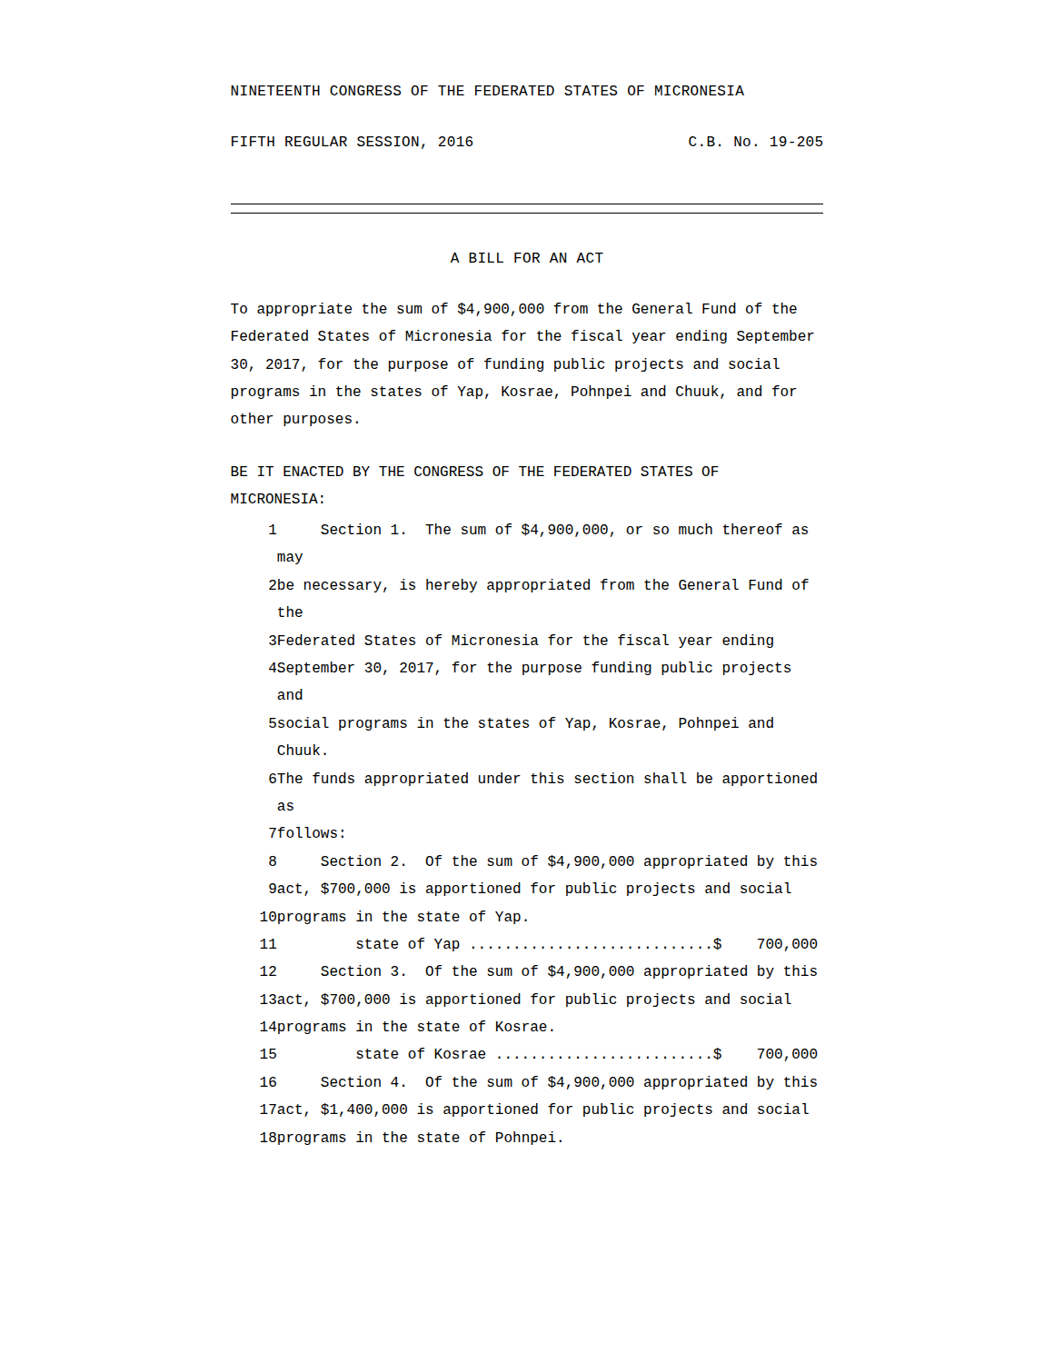NINETEENTH CONGRESS OF THE FEDERATED STATES OF MICRONESIA
FIFTH REGULAR SESSION, 2016 C.B. No. 19-205
A BILL FOR AN ACT
To appropriate the sum of $4,900,000 from the General Fund of the Federated States of Micronesia for the fiscal year ending September 30, 2017, for the purpose of funding public projects and social programs in the states of Yap, Kosrae, Pohnpei and Chuuk, and for other purposes.
BE IT ENACTED BY THE CONGRESS OF THE FEDERATED STATES OF MICRONESIA:
| 1 | Section 1. The sum of $4,900,000, or so much thereof as may |
| 2 | be necessary, is hereby appropriated from the General Fund of the |
| 3 | Federated States of Micronesia for the fiscal year ending |
| 4 | September 30, 2017, for the purpose funding public projects and |
| 5 | social programs in the states of Yap, Kosrae, Pohnpei and Chuuk. |
| 6 | The funds appropriated under this section shall be apportioned as |
| 7 | follows: |
| 8 | Section 2. Of the sum of $4,900,000 appropriated by this |
| 9 | act, $700,000 is apportioned for public projects and social |
| 10 | programs in the state of Yap. |
| 11 | state of Yap ............................$ 700,000 |
| 12 | Section 3. Of the sum of $4,900,000 appropriated by this |
| 13 | act, $700,000 is apportioned for public projects and social |
| 14 | programs in the state of Kosrae. |
| 15 | state of Kosrae .........................$ 700,000 |
| 16 | Section 4. Of the sum of $4,900,000 appropriated by this |
| 17 | act, $1,400,000 is apportioned for public projects and social |
| 18 | programs in the state of Pohnpei. |